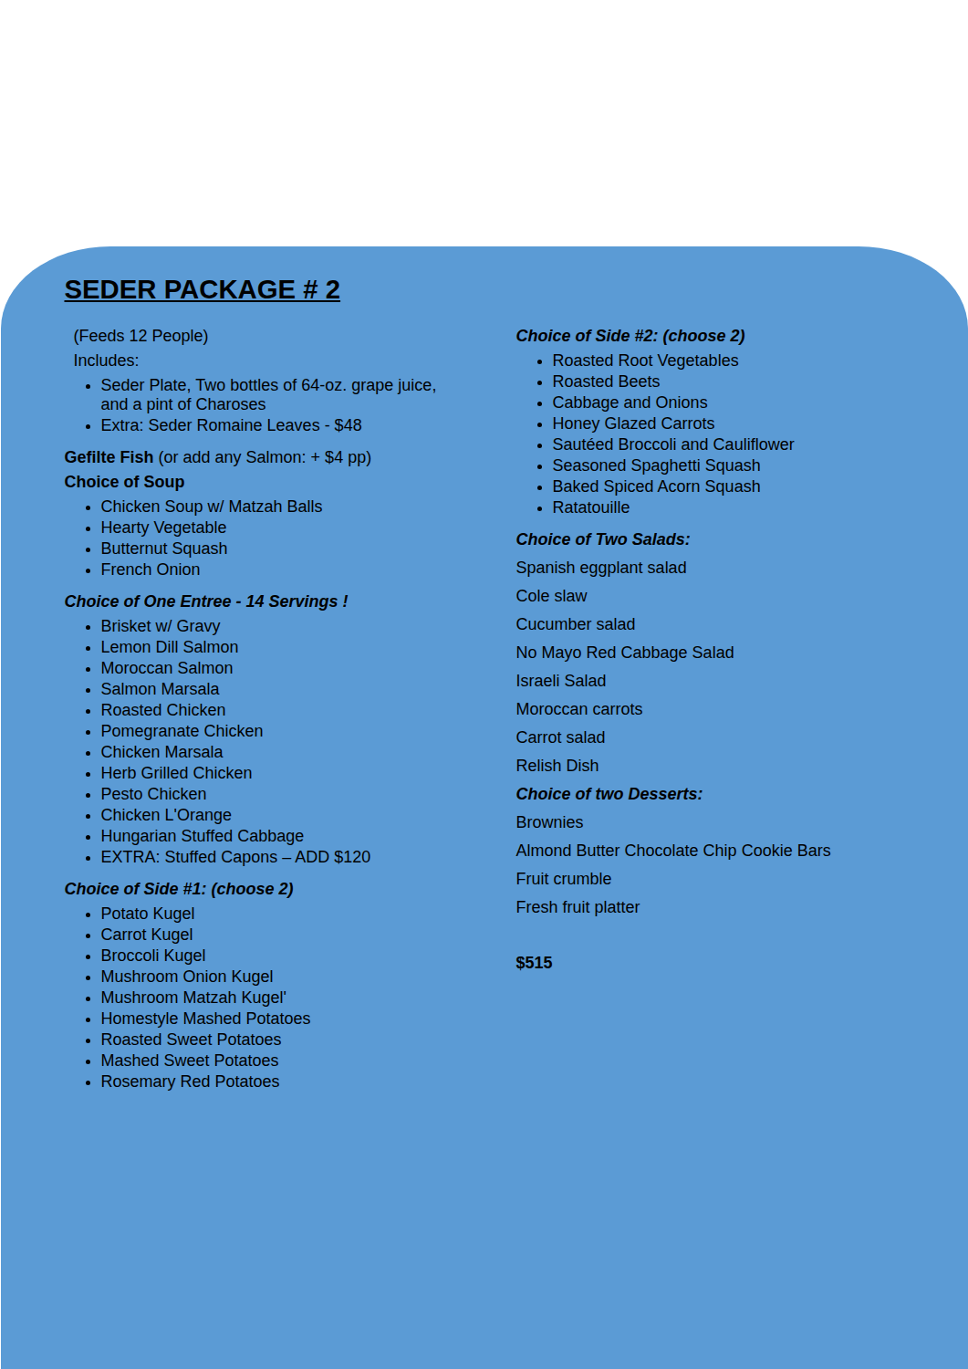SEDER PACKAGE # 2
(Feeds 12 People)
Includes:
Seder Plate, Two bottles of 64-oz. grape juice, and a pint of Charoses
Extra: Seder Romaine Leaves - $48
Gefilte Fish (or add any Salmon: + $4 pp)
Choice of Soup
Chicken Soup w/ Matzah Balls
Hearty Vegetable
Butternut Squash
French Onion
Choice of One Entree - 14 Servings !
Brisket w/ Gravy
Lemon Dill Salmon
Moroccan Salmon
Salmon Marsala
Roasted Chicken
Pomegranate Chicken
Chicken Marsala
Herb Grilled Chicken
Pesto Chicken
Chicken L'Orange
Hungarian Stuffed Cabbage
EXTRA: Stuffed Capons – ADD $120
Choice of Side #1: (choose 2)
Potato Kugel
Carrot Kugel
Broccoli Kugel
Mushroom Onion Kugel
Mushroom Matzah Kugel'
Homestyle Mashed Potatoes
Roasted Sweet Potatoes
Mashed Sweet Potatoes
Rosemary Red Potatoes
Choice of Side #2: (choose 2)
Roasted Root Vegetables
Roasted Beets
Cabbage and Onions
Honey Glazed Carrots
Sautéed Broccoli and Cauliflower
Seasoned Spaghetti Squash
Baked Spiced Acorn Squash
Ratatouille
Choice of Two Salads:
Spanish eggplant salad
Cole slaw
Cucumber salad
No Mayo Red Cabbage Salad
Israeli Salad
Moroccan carrots
Carrot salad
Relish Dish
Choice of two Desserts:
Brownies
Almond Butter Chocolate Chip Cookie Bars
Fruit crumble
Fresh fruit platter
$515